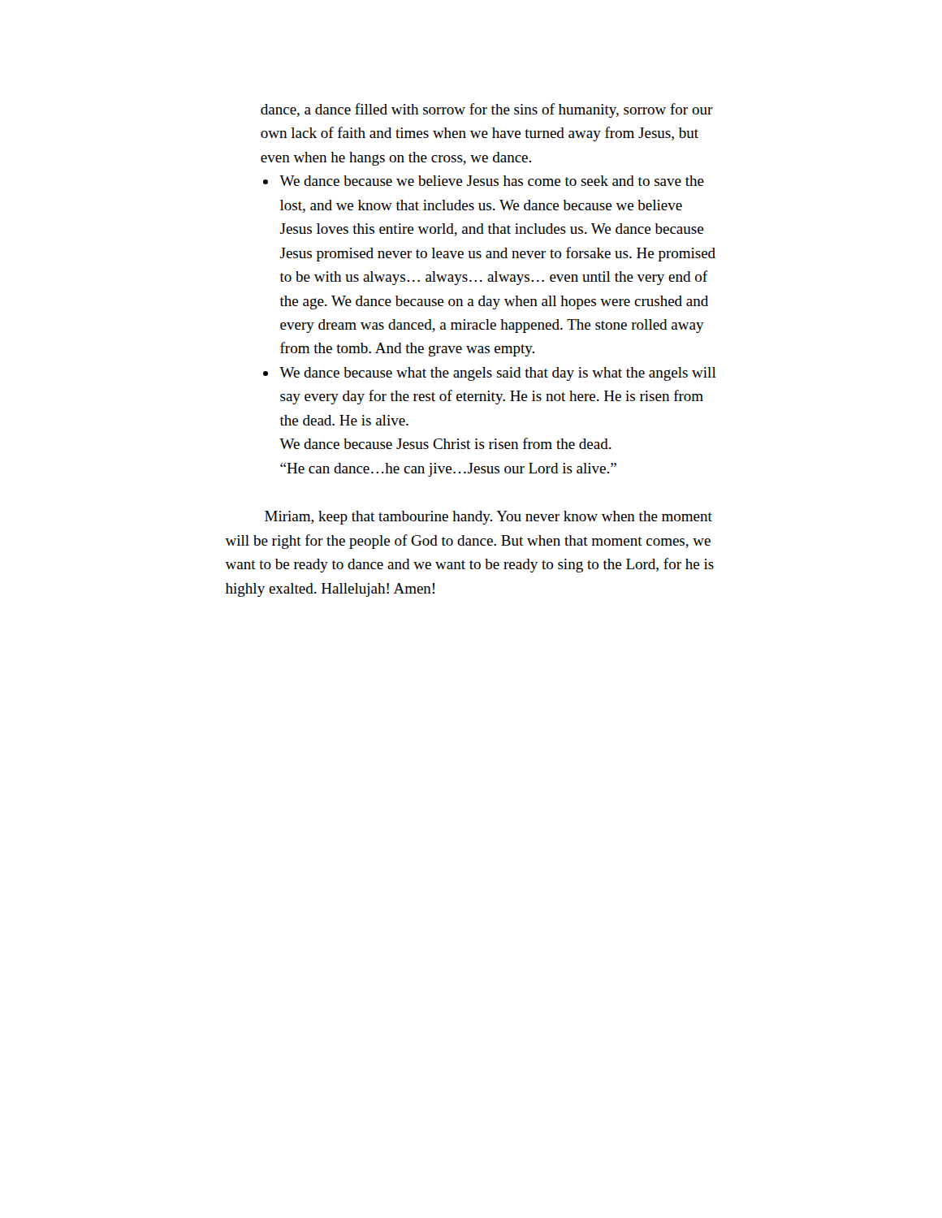dance, a dance filled with sorrow for the sins of humanity, sorrow for our own lack of faith and times when we have turned away from Jesus, but even when he hangs on the cross, we dance.
We dance because we believe Jesus has come to seek and to save the lost, and we know that includes us. We dance because we believe Jesus loves this entire world, and that includes us. We dance because Jesus promised never to leave us and never to forsake us. He promised to be with us always… always… always… even until the very end of the age. We dance because on a day when all hopes were crushed and every dream was danced, a miracle happened. The stone rolled away from the tomb. And the grave was empty.
We dance because what the angels said that day is what the angels will say every day for the rest of eternity. He is not here. He is risen from the dead. He is alive.
We dance because Jesus Christ is risen from the dead.
“He can dance…he can jive…Jesus our Lord is alive.”
Miriam, keep that tambourine handy. You never know when the moment will be right for the people of God to dance. But when that moment comes, we want to be ready to dance and we want to be ready to sing to the Lord, for he is highly exalted. Hallelujah! Amen!